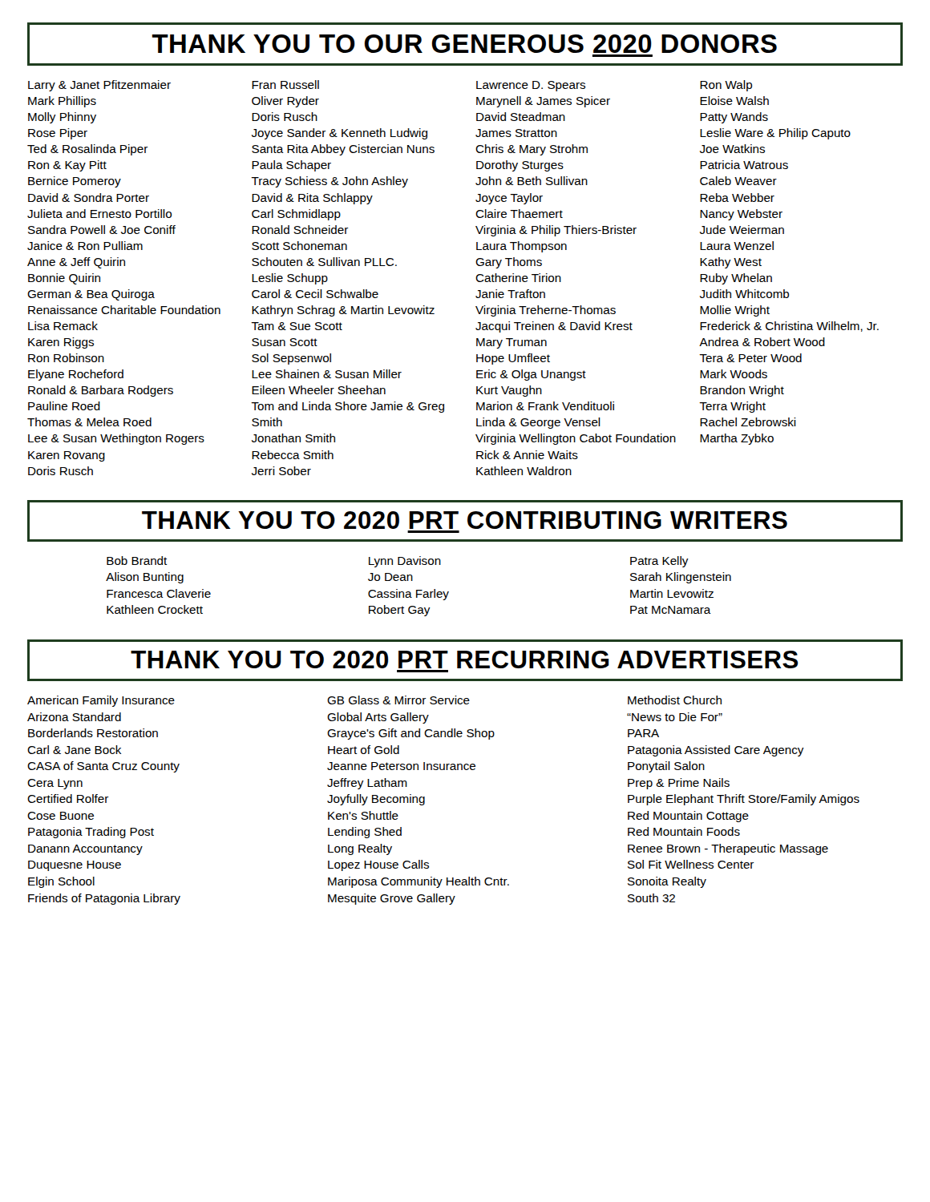THANK YOU TO OUR GENEROUS 2020 DONORS
Larry & Janet Pfitzenmaier
Mark Phillips
Molly Phinny
Rose Piper
Ted & Rosalinda Piper
Ron & Kay Pitt
Bernice Pomeroy
David & Sondra Porter
Julieta and Ernesto Portillo
Sandra Powell & Joe Coniff
Janice & Ron Pulliam
Anne & Jeff Quirin
Bonnie Quirin
German & Bea Quiroga
Renaissance Charitable Foundation
Lisa Remack
Karen Riggs
Ron Robinson
Elyane Rocheford
Ronald & Barbara Rodgers
Pauline Roed
Thomas & Melea Roed
Lee & Susan Wethington Rogers
Karen Rovang
Doris Rusch
Fran Russell
Oliver Ryder
Doris Rusch
Joyce Sander & Kenneth Ludwig
Santa Rita Abbey Cistercian Nuns
Paula Schaper
Tracy Schiess & John Ashley
David & Rita Schlappy
Carl Schmidlapp
Ronald Schneider
Scott Schoneman
Schouten & Sullivan PLLC.
Leslie Schupp
Carol & Cecil Schwalbe
Kathryn Schrag & Martin Levowitz
Tam & Sue Scott
Susan Scott
Sol Sepsenwol
Lee Shainen & Susan Miller
Eileen Wheeler Sheehan
Tom and Linda Shore Jamie & Greg Smith
Jonathan Smith
Rebecca Smith
Jerri Sober
Lawrence D. Spears
Marynell & James Spicer
David Steadman
James Stratton
Chris & Mary Strohm
Dorothy Sturges
John & Beth Sullivan
Joyce Taylor
Claire Thaemert
Virginia & Philip Thiers-Brister
Laura Thompson
Gary Thoms
Catherine Tirion
Janie Trafton
Virginia Treherne-Thomas
Jacqui Treinen & David Krest
Mary Truman
Hope Umfleet
Eric & Olga Unangst
Kurt Vaughn
Marion & Frank Vendituoli
Linda & George Vensel
Virginia Wellington Cabot Foundation
Rick & Annie Waits
Kathleen Waldron
Ron Walp
Eloise Walsh
Patty Wands
Leslie Ware & Philip Caputo
Joe Watkins
Patricia Watrous
Caleb Weaver
Reba Webber
Nancy Webster
Jude Weierman
Laura Wenzel
Kathy West
Ruby Whelan
Judith Whitcomb
Mollie Wright
Frederick & Christina Wilhelm, Jr.
Andrea & Robert Wood
Tera & Peter Wood
Mark Woods
Brandon Wright
Terra Wright
Rachel Zebrowski
Martha Zybko
THANK YOU TO 2020 PRT CONTRIBUTING WRITERS
Bob Brandt
Alison Bunting
Francesca Claverie
Kathleen Crockett
Lynn Davison
Jo Dean
Cassina Farley
Robert Gay
Patra Kelly
Sarah Klingenstein
Martin Levowitz
Pat McNamara
THANK YOU TO 2020 PRT RECURRING ADVERTISERS
American Family Insurance
Arizona Standard
Borderlands Restoration
Carl & Jane Bock
CASA of Santa Cruz County
Cera Lynn
Certified Rolfer
Cose Buone
Patagonia Trading Post
Danann Accountancy
Duquesne House
Elgin School
Friends of Patagonia Library
GB Glass & Mirror Service
Global Arts Gallery
Grayce's Gift and Candle Shop
Heart of Gold
Jeanne Peterson Insurance
Jeffrey Latham
Joyfully Becoming
Ken's Shuttle
Lending Shed
Long Realty
Lopez House Calls
Mariposa Community Health Cntr.
Mesquite Grove Gallery
Methodist Church
“News to Die For”
PARA
Patagonia Assisted Care Agency
Ponytail Salon
Prep & Prime Nails
Purple Elephant Thrift Store/Family Amigos
Red Mountain Cottage
Red Mountain Foods
Renee Brown - Therapeutic Massage
Sol Fit Wellness Center
Sonoita Realty
South 32